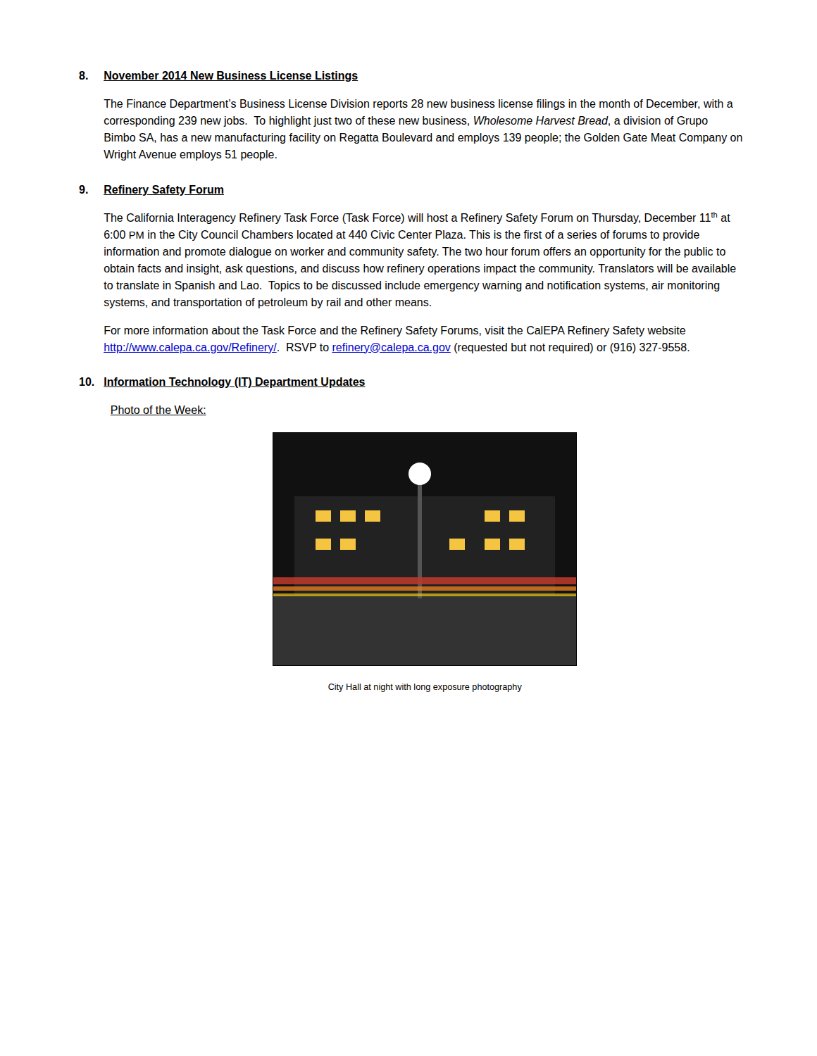November 2014 New Business License Listings
The Finance Department’s Business License Division reports 28 new business license filings in the month of December, with a corresponding 239 new jobs. To highlight just two of these new business, Wholesome Harvest Bread, a division of Grupo Bimbo SA, has a new manufacturing facility on Regatta Boulevard and employs 139 people; the Golden Gate Meat Company on Wright Avenue employs 51 people.
Refinery Safety Forum
The California Interagency Refinery Task Force (Task Force) will host a Refinery Safety Forum on Thursday, December 11th at 6:00 PM in the City Council Chambers located at 440 Civic Center Plaza. This is the first of a series of forums to provide information and promote dialogue on worker and community safety. The two hour forum offers an opportunity for the public to obtain facts and insight, ask questions, and discuss how refinery operations impact the community. Translators will be available to translate in Spanish and Lao. Topics to be discussed include emergency warning and notification systems, air monitoring systems, and transportation of petroleum by rail and other means.
For more information about the Task Force and the Refinery Safety Forums, visit the CalEPA Refinery Safety website http://www.calepa.ca.gov/Refinery/. RSVP to refinery@calepa.ca.gov (requested but not required) or (916) 327-9558.
Information Technology (IT) Department Updates
Photo of the Week:
City Hall at night with long exposure photography